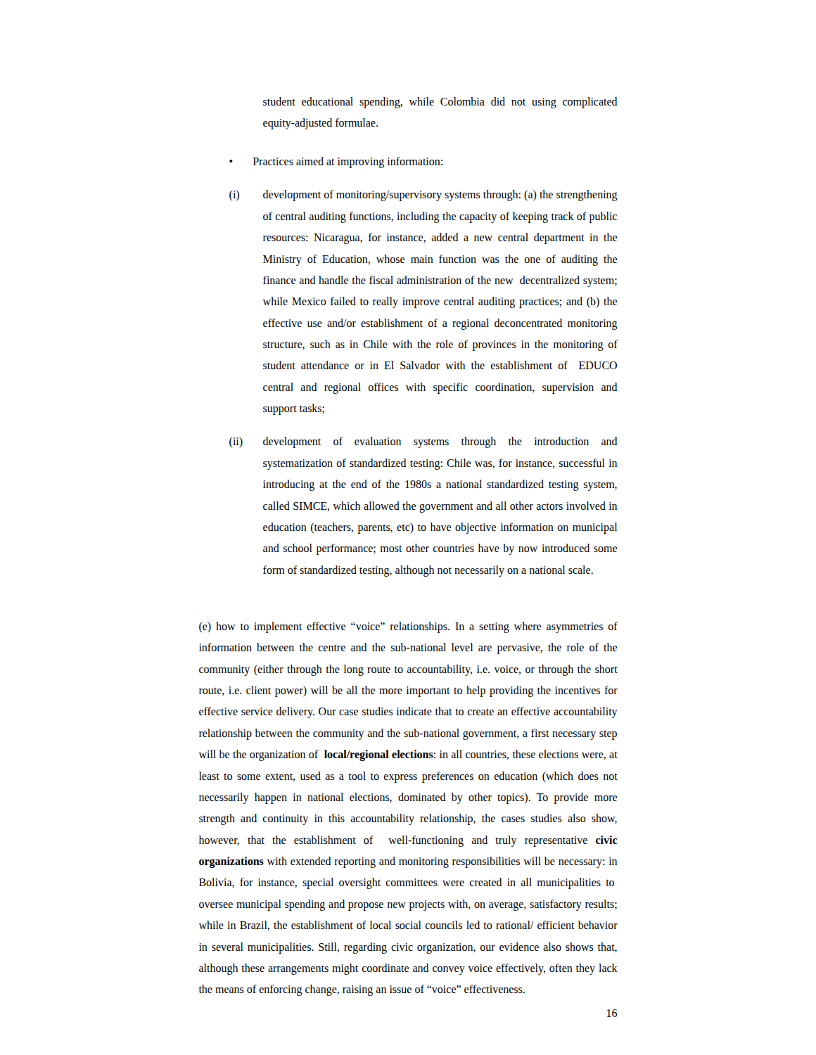student educational spending, while Colombia did not using complicated equity-adjusted formulae.
Practices aimed at improving information:
(i) development of monitoring/supervisory systems through: (a) the strengthening of central auditing functions, including the capacity of keeping track of public resources: Nicaragua, for instance, added a new central department in the Ministry of Education, whose main function was the one of auditing the finance and handle the fiscal administration of the new decentralized system; while Mexico failed to really improve central auditing practices; and (b) the effective use and/or establishment of a regional deconcentrated monitoring structure, such as in Chile with the role of provinces in the monitoring of student attendance or in El Salvador with the establishment of EDUCO central and regional offices with specific coordination, supervision and support tasks;
(ii) development of evaluation systems through the introduction and systematization of standardized testing: Chile was, for instance, successful in introducing at the end of the 1980s a national standardized testing system, called SIMCE, which allowed the government and all other actors involved in education (teachers, parents, etc) to have objective information on municipal and school performance; most other countries have by now introduced some form of standardized testing, although not necessarily on a national scale.
(e) how to implement effective “voice” relationships. In a setting where asymmetries of information between the centre and the sub-national level are pervasive, the role of the community (either through the long route to accountability, i.e. voice, or through the short route, i.e. client power) will be all the more important to help providing the incentives for effective service delivery. Our case studies indicate that to create an effective accountability relationship between the community and the sub-national government, a first necessary step will be the organization of local/regional elections: in all countries, these elections were, at least to some extent, used as a tool to express preferences on education (which does not necessarily happen in national elections, dominated by other topics). To provide more strength and continuity in this accountability relationship, the cases studies also show, however, that the establishment of well-functioning and truly representative civic organizations with extended reporting and monitoring responsibilities will be necessary: in Bolivia, for instance, special oversight committees were created in all municipalities to oversee municipal spending and propose new projects with, on average, satisfactory results; while in Brazil, the establishment of local social councils led to rational/ efficient behavior in several municipalities. Still, regarding civic organization, our evidence also shows that, although these arrangements might coordinate and convey voice effectively, often they lack the means of enforcing change, raising an issue of “voice” effectiveness.
16